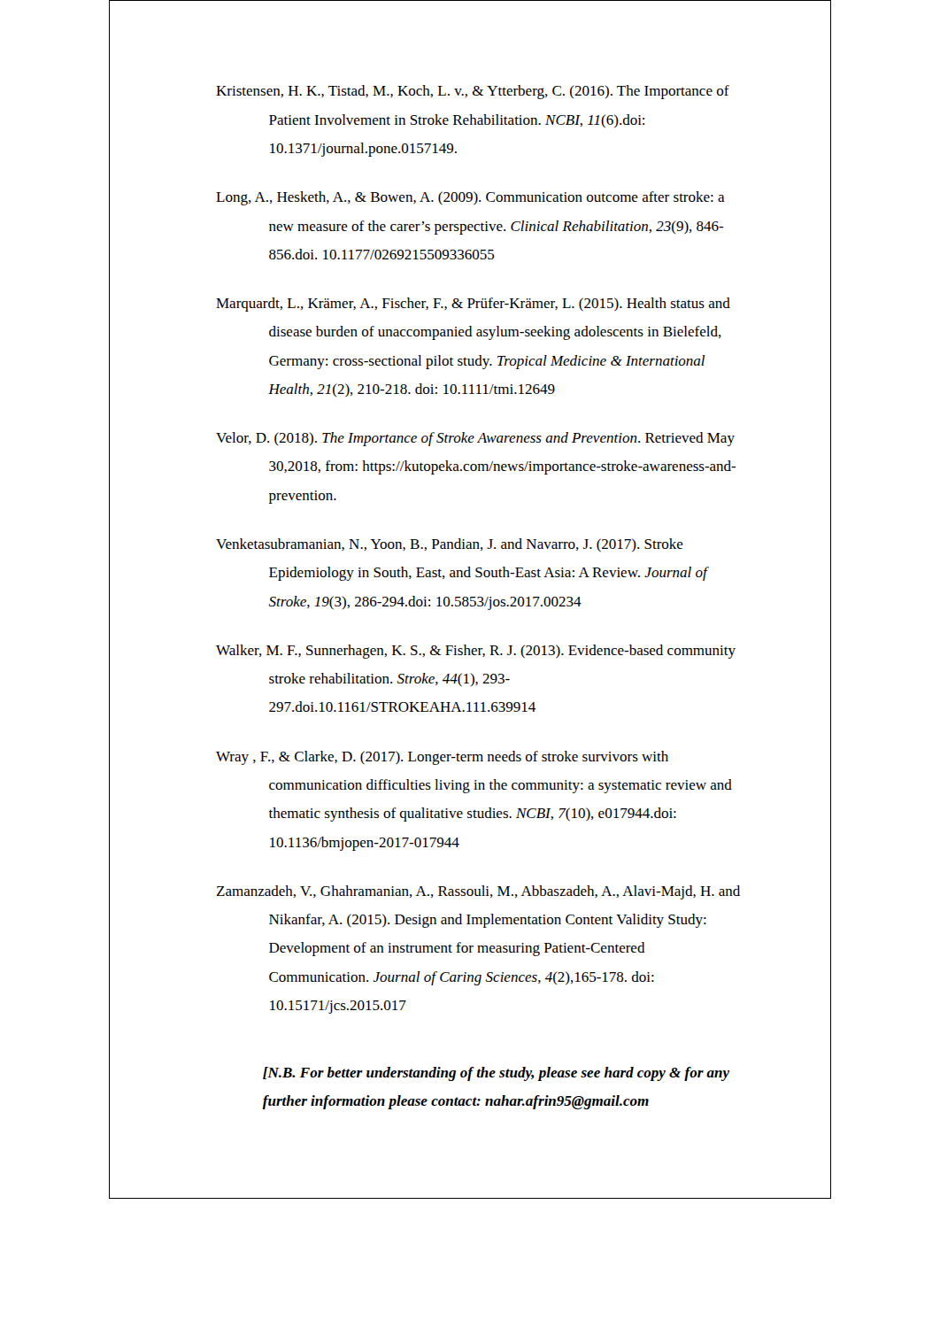Kristensen, H. K., Tistad, M., Koch, L. v., & Ytterberg, C. (2016). The Importance of Patient Involvement in Stroke Rehabilitation. NCBI, 11(6).doi: 10.1371/journal.pone.0157149.
Long, A., Hesketh, A., & Bowen, A. (2009). Communication outcome after stroke: a new measure of the carer’s perspective. Clinical Rehabilitation, 23(9), 846-856.doi. 10.1177/0269215509336055
Marquardt, L., Krämer, A., Fischer, F., & Prüfer-Krämer, L. (2015). Health status and disease burden of unaccompanied asylum-seeking adolescents in Bielefeld, Germany: cross-sectional pilot study. Tropical Medicine & International Health, 21(2), 210-218. doi: 10.1111/tmi.12649
Velor, D. (2018). The Importance of Stroke Awareness and Prevention. Retrieved May 30,2018, from: https://kutopeka.com/news/importance-stroke-awareness-and-prevention.
Venketasubramanian, N., Yoon, B., Pandian, J. and Navarro, J. (2017). Stroke Epidemiology in South, East, and South-East Asia: A Review. Journal of Stroke, 19(3), 286-294.doi: 10.5853/jos.2017.00234
Walker, M. F., Sunnerhagen, K. S., & Fisher, R. J. (2013). Evidence-based community stroke rehabilitation. Stroke, 44(1), 293-297.doi.10.1161/STROKEAHA.111.639914
Wray , F., & Clarke, D. (2017). Longer-term needs of stroke survivors with communication difficulties living in the community: a systematic review and thematic synthesis of qualitative studies. NCBI, 7(10), e017944.doi: 10.1136/bmjopen-2017-017944
Zamanzadeh, V., Ghahramanian, A., Rassouli, M., Abbaszadeh, A., Alavi-Majd, H. and Nikanfar, A. (2015). Design and Implementation Content Validity Study: Development of an instrument for measuring Patient-Centered Communication. Journal of Caring Sciences, 4(2),165-178. doi: 10.15171/jcs.2015.017
[N.B. For better understanding of the study, please see hard copy & for any further information please contact: nahar.afrin95@gmail.com